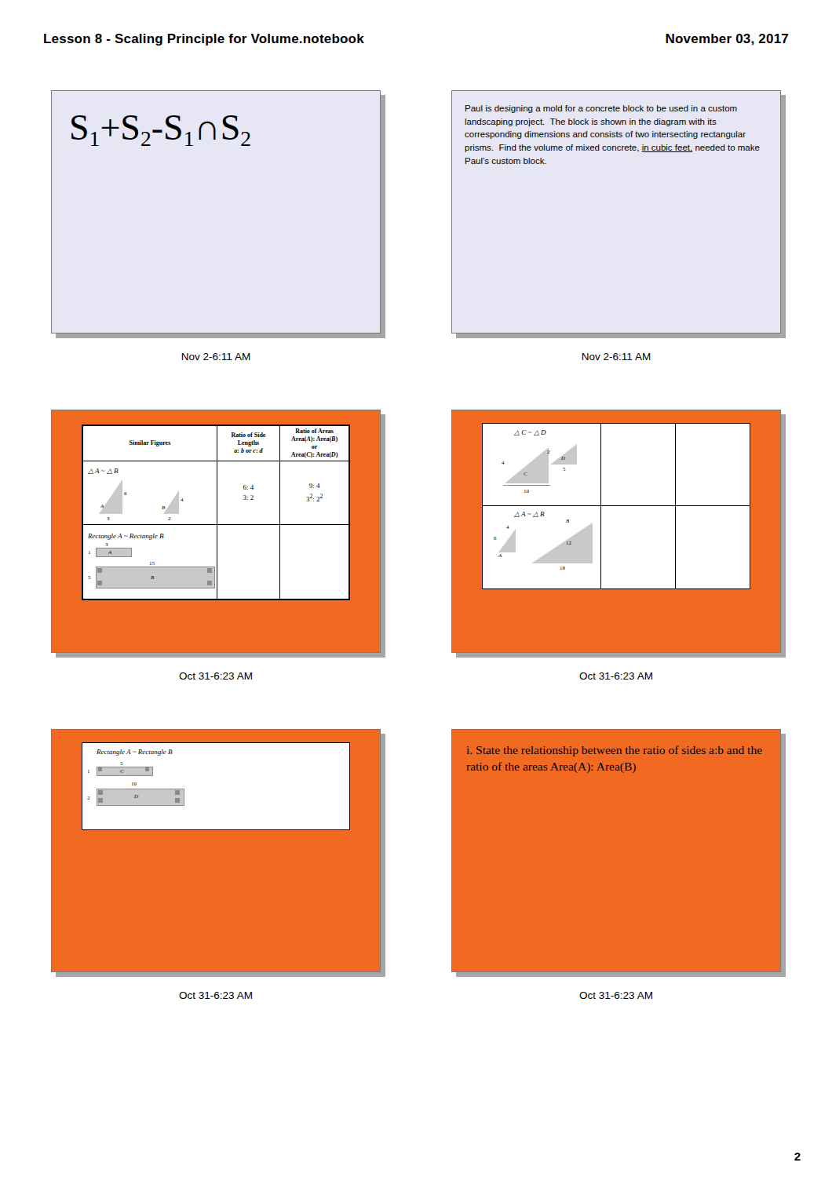Lesson 8 - Scaling Principle for Volume.notebook
November 03, 2017
S1+S2-S1∩S2
Nov 2-6:11 AM
Paul is designing a mold for a concrete block to be used in a custom landscaping project. The block is shown in the diagram with its corresponding dimensions and consists of two intersecting rectangular prisms. Find the volume of mixed concrete, in cubic feet, needed to make Paul’s custom block.
Nov 2-6:11 AM
| Similar Figures | Ratio of Side Lengths a : b or c : d | Ratio of Areas Area( A ): Area( B ) or Area( C ): Area( D ) |
| --- | --- | --- |
| △ A ~ △ B 6 3 A 4 2 B | 6: 4 3: 2 | 9: 4 3 2 : 2 2 |
| Rectangle A ~ Rectangle B 3 1 A 15 5 B | | |
Oct 31-6:23 AM
△ C ~ △ D
4
C
10
2
D
5
△ A ~ △ B
4
6
A
B
12
18
Oct 31-6:23 AM
Rectangle A ~ Rectangle B
5
1
C
10
2
D
Oct 31-6:23 AM
i. State the relationship between the ratio of sides a:b and the ratio of the areas Area(A): Area(B)
Oct 31-6:23 AM
2